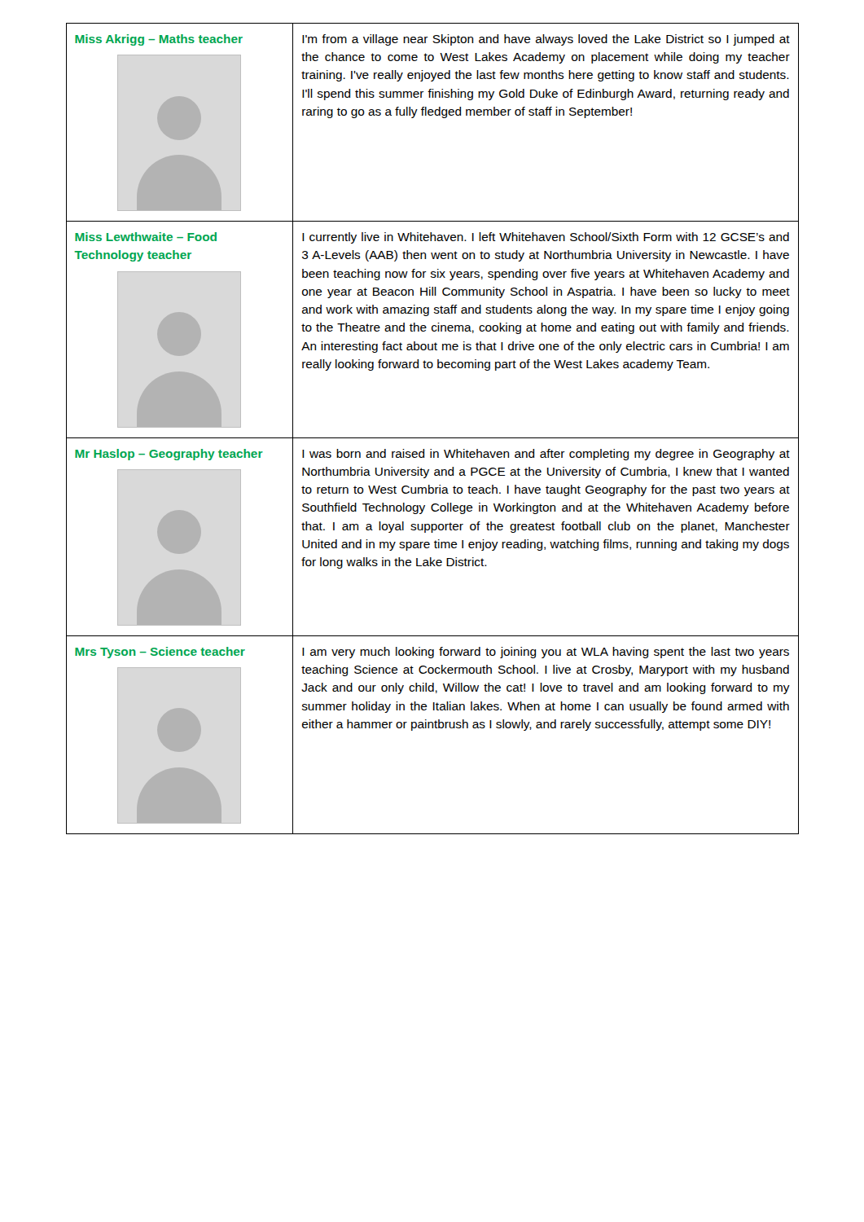| Miss Akrigg – Maths teacher | I'm from a village near Skipton and have always loved the Lake District so I jumped at the chance to come to West Lakes Academy on placement while doing my teacher training. I've really enjoyed the last few months here getting to know staff and students. I'll spend this summer finishing my Gold Duke of Edinburgh Award, returning ready and raring to go as a fully fledged member of staff in September! |
| Miss Lewthwaite – Food Technology teacher | I currently live in Whitehaven. I left Whitehaven School/Sixth Form with 12 GCSE’s and 3 A-Levels (AAB) then went on to study at Northumbria University in Newcastle. I have been teaching now for six years, spending over five years at Whitehaven Academy and one year at Beacon Hill Community School in Aspatria. I have been so lucky to meet and work with amazing staff and students along the way. In my spare time I enjoy going to the Theatre and the cinema, cooking at home and eating out with family and friends. An interesting fact about me is that I drive one of the only electric cars in Cumbria! I am really looking forward to becoming part of the West Lakes academy Team. |
| Mr Haslop – Geography teacher | I was born and raised in Whitehaven and after completing my degree in Geography at Northumbria University and a PGCE at the University of Cumbria, I knew that I wanted to return to West Cumbria to teach. I have taught Geography for the past two years at Southfield Technology College in Workington and at the Whitehaven Academy before that. I am a loyal supporter of the greatest football club on the planet, Manchester United and in my spare time I enjoy reading, watching films, running and taking my dogs for long walks in the Lake District. |
| Mrs Tyson – Science teacher | I am very much looking forward to joining you at WLA having spent the last two years teaching Science at Cockermouth School. I live at Crosby, Maryport with my husband Jack and our only child, Willow the cat! I love to travel and am looking forward to my summer holiday in the Italian lakes. When at home I can usually be found armed with either a hammer or paintbrush as I slowly, and rarely successfully, attempt some DIY! |